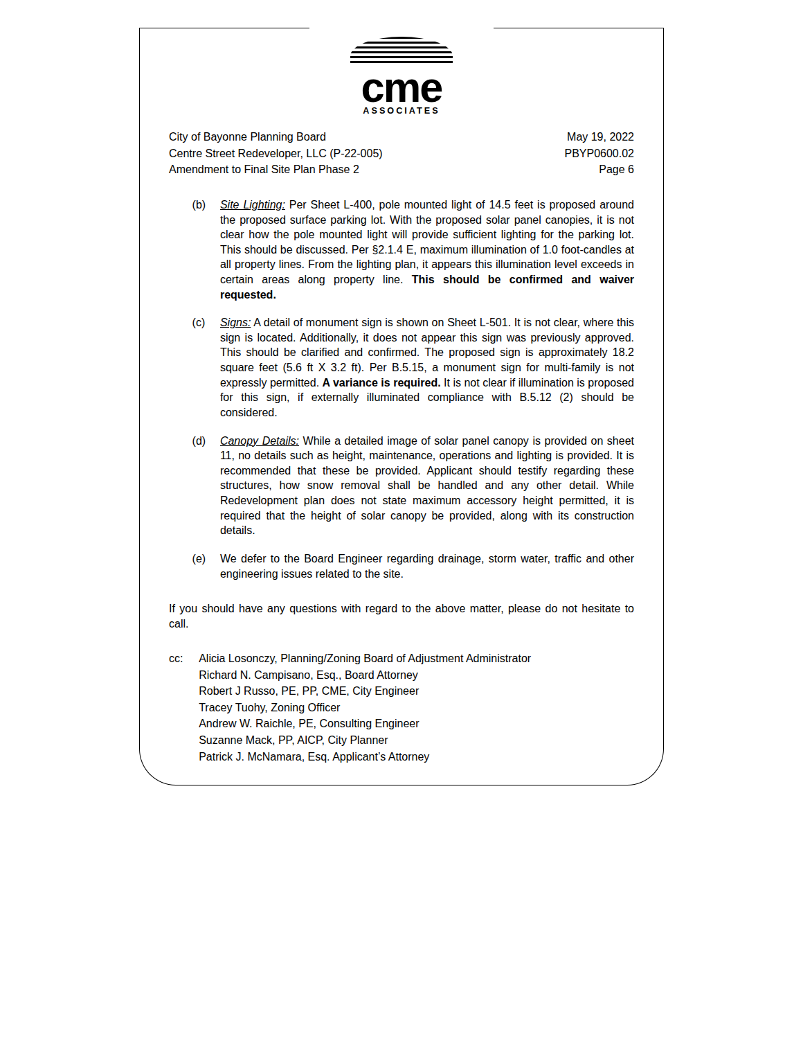cme ASSOCIATES
City of Bayonne Planning Board
Centre Street Redeveloper, LLC (P-22-005)
Amendment to Final Site Plan Phase 2
May 19, 2022
PBYP0600.02
Page 6
(b) Site Lighting: Per Sheet L-400, pole mounted light of 14.5 feet is proposed around the proposed surface parking lot. With the proposed solar panel canopies, it is not clear how the pole mounted light will provide sufficient lighting for the parking lot. This should be discussed. Per §2.1.4 E, maximum illumination of 1.0 foot-candles at all property lines. From the lighting plan, it appears this illumination level exceeds in certain areas along property line. This should be confirmed and waiver requested.
(c) Signs: A detail of monument sign is shown on Sheet L-501. It is not clear, where this sign is located. Additionally, it does not appear this sign was previously approved. This should be clarified and confirmed. The proposed sign is approximately 18.2 square feet (5.6 ft X 3.2 ft). Per B.5.15, a monument sign for multi-family is not expressly permitted. A variance is required. It is not clear if illumination is proposed for this sign, if externally illuminated compliance with B.5.12 (2) should be considered.
(d) Canopy Details: While a detailed image of solar panel canopy is provided on sheet 11, no details such as height, maintenance, operations and lighting is provided. It is recommended that these be provided. Applicant should testify regarding these structures, how snow removal shall be handled and any other detail. While Redevelopment plan does not state maximum accessory height permitted, it is required that the height of solar canopy be provided, along with its construction details.
(e) We defer to the Board Engineer regarding drainage, storm water, traffic and other engineering issues related to the site.
If you should have any questions with regard to the above matter, please do not hesitate to call.
cc:
Alicia Losonczy, Planning/Zoning Board of Adjustment Administrator
Richard N. Campisano, Esq., Board Attorney
Robert J Russo, PE, PP, CME, City Engineer
Tracey Tuohy, Zoning Officer
Andrew W. Raichle, PE, Consulting Engineer
Suzanne Mack, PP, AICP, City Planner
Patrick J. McNamara, Esq. Applicant’s Attorney